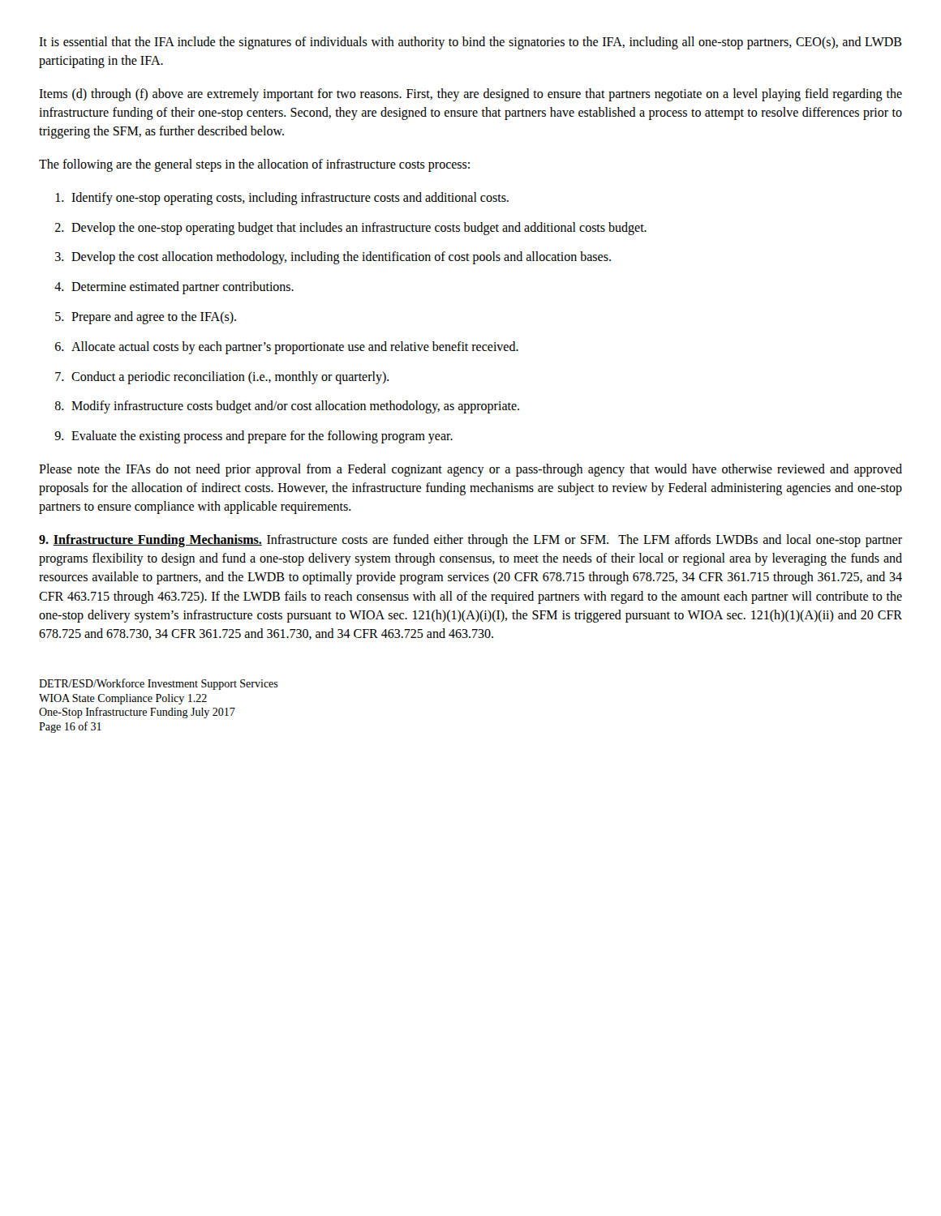It is essential that the IFA include the signatures of individuals with authority to bind the signatories to the IFA, including all one-stop partners, CEO(s), and LWDB participating in the IFA.
Items (d) through (f) above are extremely important for two reasons. First, they are designed to ensure that partners negotiate on a level playing field regarding the infrastructure funding of their one-stop centers. Second, they are designed to ensure that partners have established a process to attempt to resolve differences prior to triggering the SFM, as further described below.
The following are the general steps in the allocation of infrastructure costs process:
Identify one-stop operating costs, including infrastructure costs and additional costs.
Develop the one-stop operating budget that includes an infrastructure costs budget and additional costs budget.
Develop the cost allocation methodology, including the identification of cost pools and allocation bases.
Determine estimated partner contributions.
Prepare and agree to the IFA(s).
Allocate actual costs by each partner’s proportionate use and relative benefit received.
Conduct a periodic reconciliation (i.e., monthly or quarterly).
Modify infrastructure costs budget and/or cost allocation methodology, as appropriate.
Evaluate the existing process and prepare for the following program year.
Please note the IFAs do not need prior approval from a Federal cognizant agency or a pass-through agency that would have otherwise reviewed and approved proposals for the allocation of indirect costs. However, the infrastructure funding mechanisms are subject to review by Federal administering agencies and one-stop partners to ensure compliance with applicable requirements.
9. Infrastructure Funding Mechanisms. Infrastructure costs are funded either through the LFM or SFM. The LFM affords LWDBs and local one-stop partner programs flexibility to design and fund a one-stop delivery system through consensus, to meet the needs of their local or regional area by leveraging the funds and resources available to partners, and the LWDB to optimally provide program services (20 CFR 678.715 through 678.725, 34 CFR 361.715 through 361.725, and 34 CFR 463.715 through 463.725). If the LWDB fails to reach consensus with all of the required partners with regard to the amount each partner will contribute to the one-stop delivery system’s infrastructure costs pursuant to WIOA sec. 121(h)(1)(A)(i)(I), the SFM is triggered pursuant to WIOA sec. 121(h)(1)(A)(ii) and 20 CFR 678.725 and 678.730, 34 CFR 361.725 and 361.730, and 34 CFR 463.725 and 463.730.
DETR/ESD/Workforce Investment Support Services
WIOA State Compliance Policy 1.22
One-Stop Infrastructure Funding July 2017
Page 16 of 31